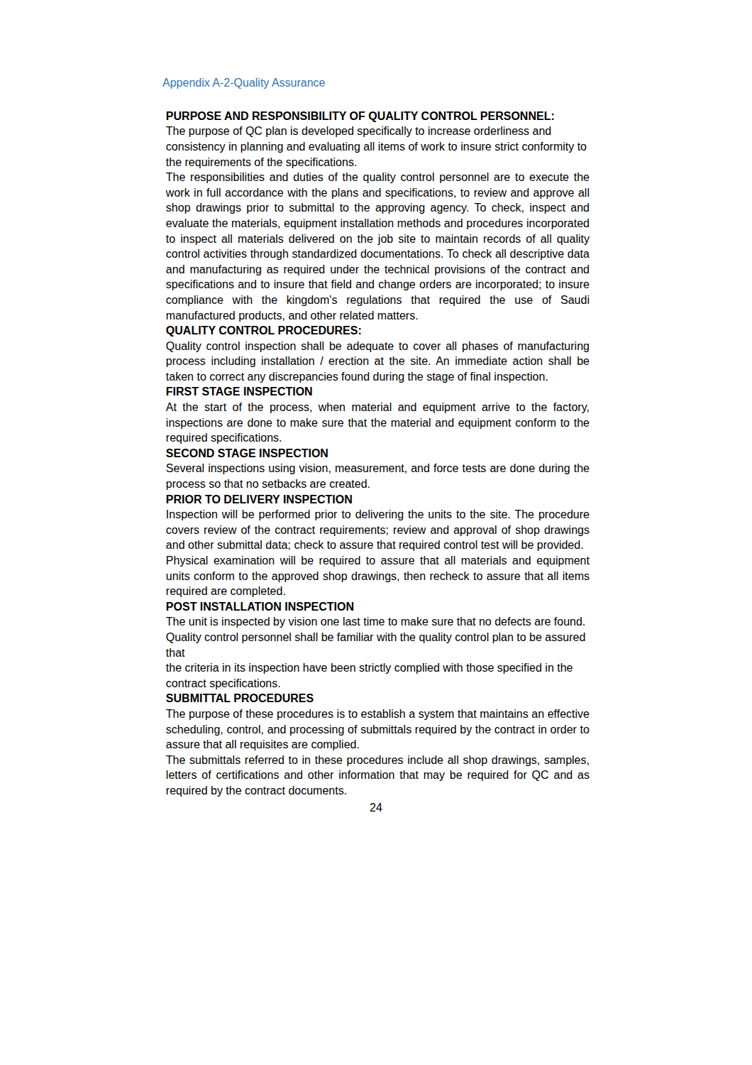Appendix A-2-Quality Assurance
PURPOSE AND RESPONSIBILITY OF QUALITY CONTROL PERSONNEL:
The purpose of QC plan is developed specifically to increase orderliness and consistency in planning and evaluating all items of work to insure strict conformity to the requirements of the specifications.
The responsibilities and duties of the quality control personnel are to execute the work in full accordance with the plans and specifications, to review and approve all shop drawings prior to submittal to the approving agency. To check, inspect and evaluate the materials, equipment installation methods and procedures incorporated to inspect all materials delivered on the job site to maintain records of all quality control activities through standardized documentations. To check all descriptive data and manufacturing as required under the technical provisions of the contract and specifications and to insure that field and change orders are incorporated; to insure compliance with the kingdom's regulations that required the use of Saudi manufactured products, and other related matters.
QUALITY CONTROL PROCEDURES:
Quality control inspection shall be adequate to cover all phases of manufacturing process including installation / erection at the site. An immediate action shall be taken to correct any discrepancies found during the stage of final inspection.
FIRST STAGE INSPECTION
At the start of the process, when material and equipment arrive to the factory, inspections are done to make sure that the material and equipment conform to the required specifications.
SECOND STAGE INSPECTION
Several inspections using vision, measurement, and force tests are done during the process so that no setbacks are created.
PRIOR TO DELIVERY INSPECTION
Inspection will be performed prior to delivering the units to the site. The procedure covers review of the contract requirements; review and approval of shop drawings and other submittal data; check to assure that required control test will be provided.
Physical examination will be required to assure that all materials and equipment units conform to the approved shop drawings, then recheck to assure that all items required are completed.
POST INSTALLATION INSPECTION
The unit is inspected by vision one last time to make sure that no defects are found.
Quality control personnel shall be familiar with the quality control plan to be assured that
the criteria in its inspection have been strictly complied with those specified in the contract specifications.
SUBMITTAL PROCEDURES
The purpose of these procedures is to establish a system that maintains an effective scheduling, control, and processing of submittals required by the contract in order to assure that all requisites are complied.
The submittals referred to in these procedures include all shop drawings, samples, letters of certifications and other information that may be required for QC and as required by the contract documents.
24